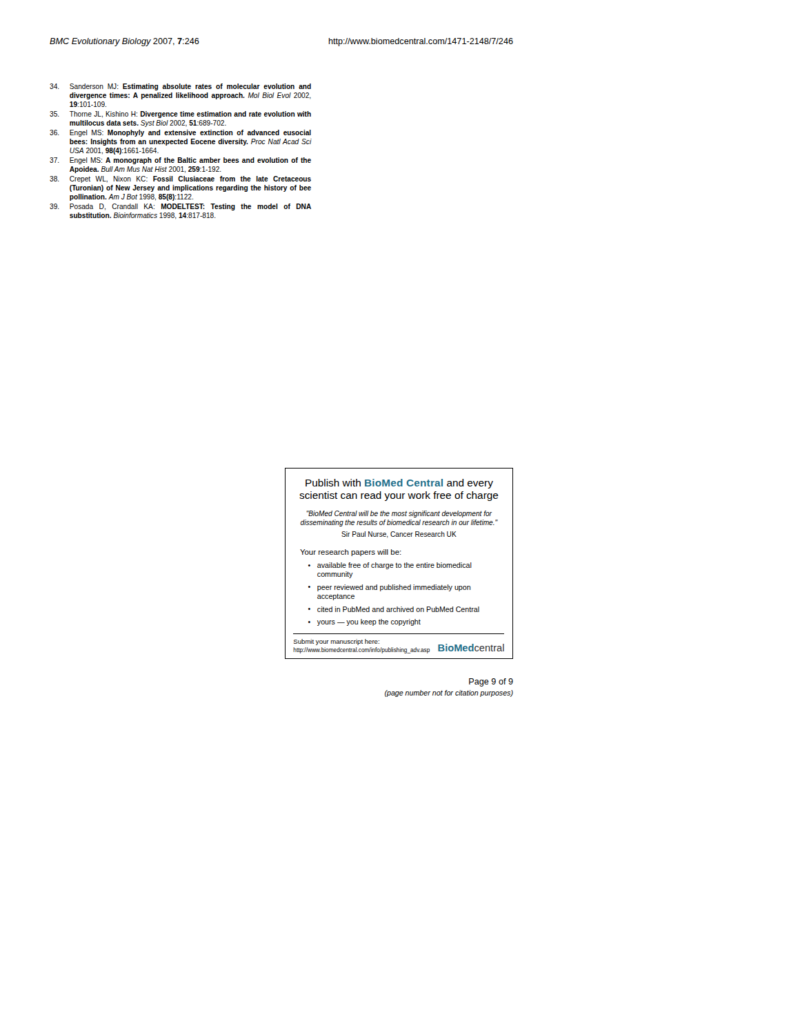BMC Evolutionary Biology 2007, 7:246
http://www.biomedcentral.com/1471-2148/7/246
34. Sanderson MJ: Estimating absolute rates of molecular evolution and divergence times: A penalized likelihood approach. Mol Biol Evol 2002, 19:101-109.
35. Thorne JL, Kishino H: Divergence time estimation and rate evolution with multilocus data sets. Syst Biol 2002, 51:689-702.
36. Engel MS: Monophyly and extensive extinction of advanced eusocial bees: Insights from an unexpected Eocene diversity. Proc Natl Acad Sci USA 2001, 98(4):1661-1664.
37. Engel MS: A monograph of the Baltic amber bees and evolution of the Apoidea. Bull Am Mus Nat Hist 2001, 259:1-192.
38. Crepet WL, Nixon KC: Fossil Clusiaceae from the late Cretaceous (Turonian) of New Jersey and implications regarding the history of bee pollination. Am J Bot 1998, 85(8):1122.
39. Posada D, Crandall KA: MODELTEST: Testing the model of DNA substitution. Bioinformatics 1998, 14:817-818.
Publish with Bio Med Central and every
scientist can read your work free of charge
"BioMed Central will be the most significant development for
disseminating the results of biomedical research in our lifetime."
Sir Paul Nurse, Cancer Research UK
Your research papers will be:
available free of charge to the entire biomedical community
peer reviewed and published immediately upon acceptance
cited in PubMed and archived on PubMed Central
yours — you keep the copyright
Submit your manuscript here:
http://www.biomedcentral.com/info/publishing_adv.asp
BioMed central
Page 9 of 9
(page number not for citation purposes)